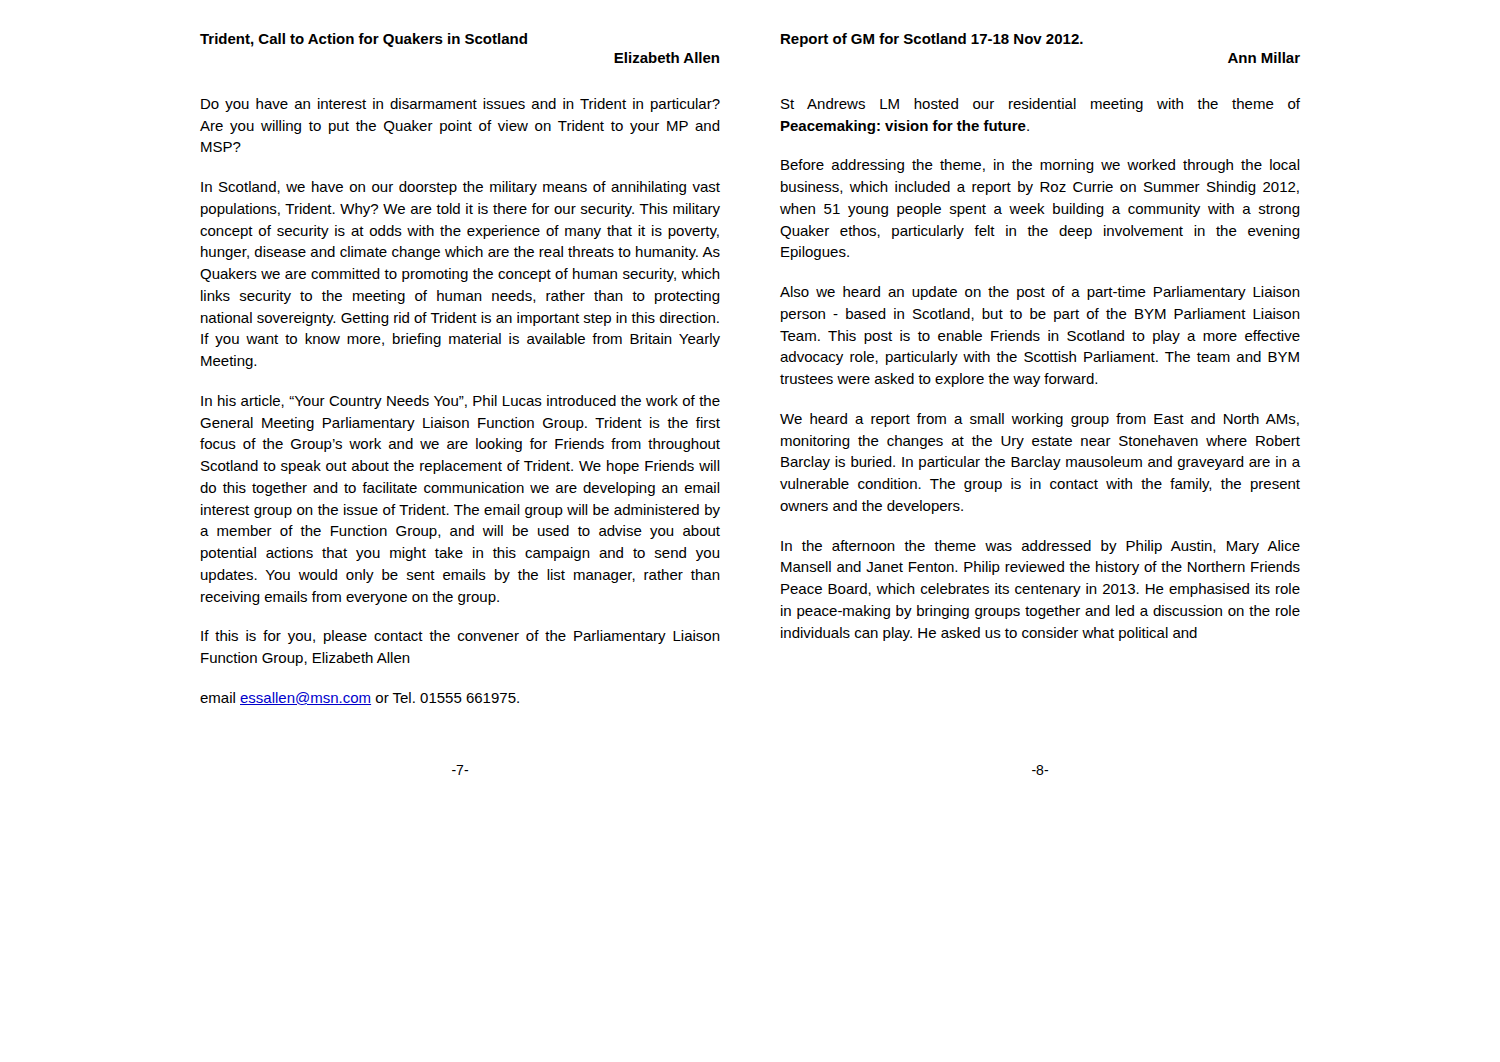Trident, Call to Action for Quakers in Scotland
Elizabeth Allen
Do you have an interest in disarmament issues and in Trident in particular? Are you willing to put the Quaker point of view on Trident to your MP and MSP?
In Scotland, we have on our doorstep the military means of annihilating vast populations, Trident. Why? We are told it is there for our security. This military concept of security is at odds with the experience of many that it is poverty, hunger, disease and climate change which are the real threats to humanity. As Quakers we are committed to promoting the concept of human security, which links security to the meeting of human needs, rather than to protecting national sovereignty. Getting rid of Trident is an important step in this direction. If you want to know more, briefing material is available from Britain Yearly Meeting.
In his article, “Your Country Needs You”, Phil Lucas introduced the work of the General Meeting Parliamentary Liaison Function Group. Trident is the first focus of the Group’s work and we are looking for Friends from throughout Scotland to speak out about the replacement of Trident. We hope Friends will do this together and to facilitate communication we are developing an email interest group on the issue of Trident. The email group will be administered by a member of the Function Group, and will be used to advise you about potential actions that you might take in this campaign and to send you updates. You would only be sent emails by the list manager, rather than receiving emails from everyone on the group.
If this is for you, please contact the convener of the Parliamentary Liaison Function Group, Elizabeth Allen
email essallen@msn.com or Tel. 01555 661975.
-7-
Report of GM for Scotland 17-18 Nov 2012.
Ann Millar
St Andrews LM hosted our residential meeting with the theme of Peacemaking: vision for the future.
Before addressing the theme, in the morning we worked through the local business, which included a report by Roz Currie on Summer Shindig 2012, when 51 young people spent a week building a community with a strong Quaker ethos, particularly felt in the deep involvement in the evening Epilogues.
Also we heard an update on the post of a part-time Parliamentary Liaison person - based in Scotland, but to be part of the BYM Parliament Liaison Team. This post is to enable Friends in Scotland to play a more effective advocacy role, particularly with the Scottish Parliament. The team and BYM trustees were asked to explore the way forward.
We heard a report from a small working group from East and North AMs, monitoring the changes at the Ury estate near Stonehaven where Robert Barclay is buried. In particular the Barclay mausoleum and graveyard are in a vulnerable condition. The group is in contact with the family, the present owners and the developers.
In the afternoon the theme was addressed by Philip Austin, Mary Alice Mansell and Janet Fenton. Philip reviewed the history of the Northern Friends Peace Board, which celebrates its centenary in 2013. He emphasised its role in peace-making by bringing groups together and led a discussion on the role individuals can play. He asked us to consider what political and
-8-